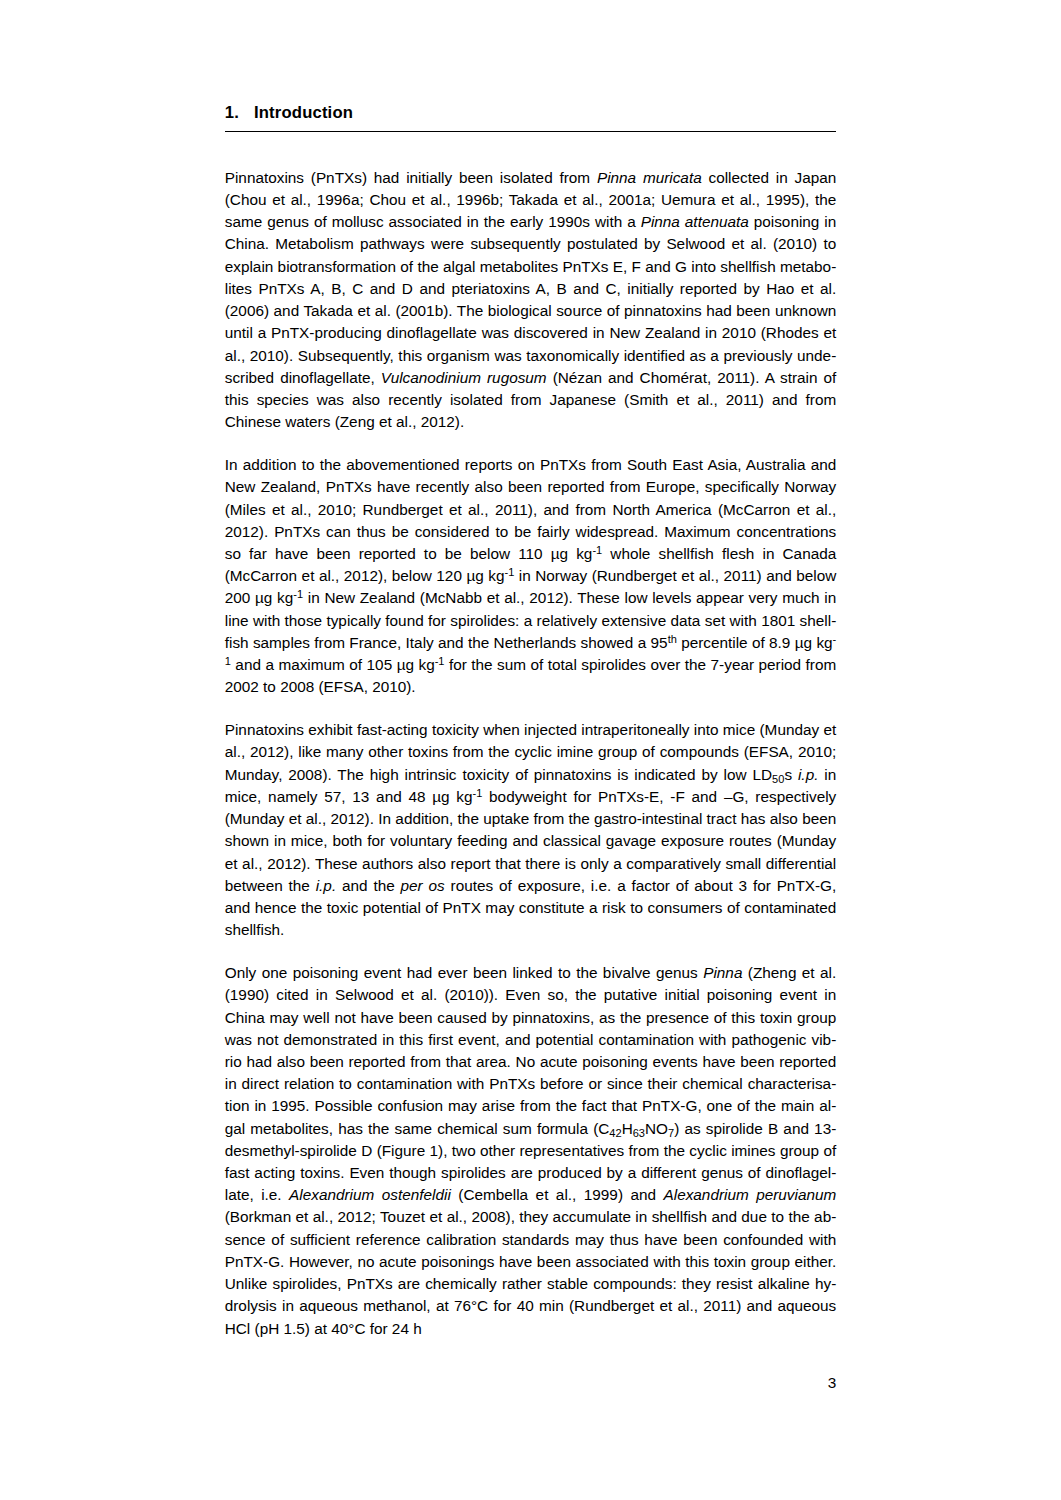1. Introduction
Pinnatoxins (PnTXs) had initially been isolated from Pinna muricata collected in Japan (Chou et al., 1996a; Chou et al., 1996b; Takada et al., 2001a; Uemura et al., 1995), the same genus of mollusc associated in the early 1990s with a Pinna attenuata poisoning in China. Metabolism pathways were subsequently postulated by Selwood et al. (2010) to explain biotransformation of the algal metabolites PnTXs E, F and G into shellfish metabolites PnTXs A, B, C and D and pteriatoxins A, B and C, initially reported by Hao et al. (2006) and Takada et al. (2001b). The biological source of pinnatoxins had been unknown until a PnTX-producing dinoflagellate was discovered in New Zealand in 2010 (Rhodes et al., 2010). Subsequently, this organism was taxonomically identified as a previously undescribed dinoflagellate, Vulcanodinium rugosum (Nézan and Chomérat, 2011). A strain of this species was also recently isolated from Japanese (Smith et al., 2011) and from Chinese waters (Zeng et al., 2012).
In addition to the abovementioned reports on PnTXs from South East Asia, Australia and New Zealand, PnTXs have recently also been reported from Europe, specifically Norway (Miles et al., 2010; Rundberget et al., 2011), and from North America (McCarron et al., 2012). PnTXs can thus be considered to be fairly widespread. Maximum concentrations so far have been reported to be below 110 µg kg-1 whole shellfish flesh in Canada (McCarron et al., 2012), below 120 µg kg-1 in Norway (Rundberget et al., 2011) and below 200 µg kg-1 in New Zealand (McNabb et al., 2012). These low levels appear very much in line with those typically found for spirolides: a relatively extensive data set with 1801 shellfish samples from France, Italy and the Netherlands showed a 95th percentile of 8.9 µg kg-1 and a maximum of 105 µg kg-1 for the sum of total spirolides over the 7-year period from 2002 to 2008 (EFSA, 2010).
Pinnatoxins exhibit fast-acting toxicity when injected intraperitoneally into mice (Munday et al., 2012), like many other toxins from the cyclic imine group of compounds (EFSA, 2010; Munday, 2008). The high intrinsic toxicity of pinnatoxins is indicated by low LD50s i.p. in mice, namely 57, 13 and 48 µg kg-1 bodyweight for PnTXs-E, -F and –G, respectively (Munday et al., 2012). In addition, the uptake from the gastro-intestinal tract has also been shown in mice, both for voluntary feeding and classical gavage exposure routes (Munday et al., 2012). These authors also report that there is only a comparatively small differential between the i.p. and the per os routes of exposure, i.e. a factor of about 3 for PnTX-G, and hence the toxic potential of PnTX may constitute a risk to consumers of contaminated shellfish.
Only one poisoning event had ever been linked to the bivalve genus Pinna (Zheng et al. (1990) cited in Selwood et al. (2010)). Even so, the putative initial poisoning event in China may well not have been caused by pinnatoxins, as the presence of this toxin group was not demonstrated in this first event, and potential contamination with pathogenic vibrio had also been reported from that area. No acute poisoning events have been reported in direct relation to contamination with PnTXs before or since their chemical characterisation in 1995. Possible confusion may arise from the fact that PnTX-G, one of the main algal metabolites, has the same chemical sum formula (C42H63NO7) as spirolide B and 13-desmethyl-spirolide D (Figure 1), two other representatives from the cyclic imines group of fast acting toxins. Even though spirolides are produced by a different genus of dinoflagellate, i.e. Alexandrium ostenfeldii (Cembella et al., 1999) and Alexandrium peruvianum (Borkman et al., 2012; Touzet et al., 2008), they accumulate in shellfish and due to the absence of sufficient reference calibration standards may thus have been confounded with PnTX-G. However, no acute poisonings have been associated with this toxin group either. Unlike spirolides, PnTXs are chemically rather stable compounds: they resist alkaline hydrolysis in aqueous methanol, at 76°C for 40 min (Rundberget et al., 2011) and aqueous HCl (pH 1.5) at 40°C for 24 h
3